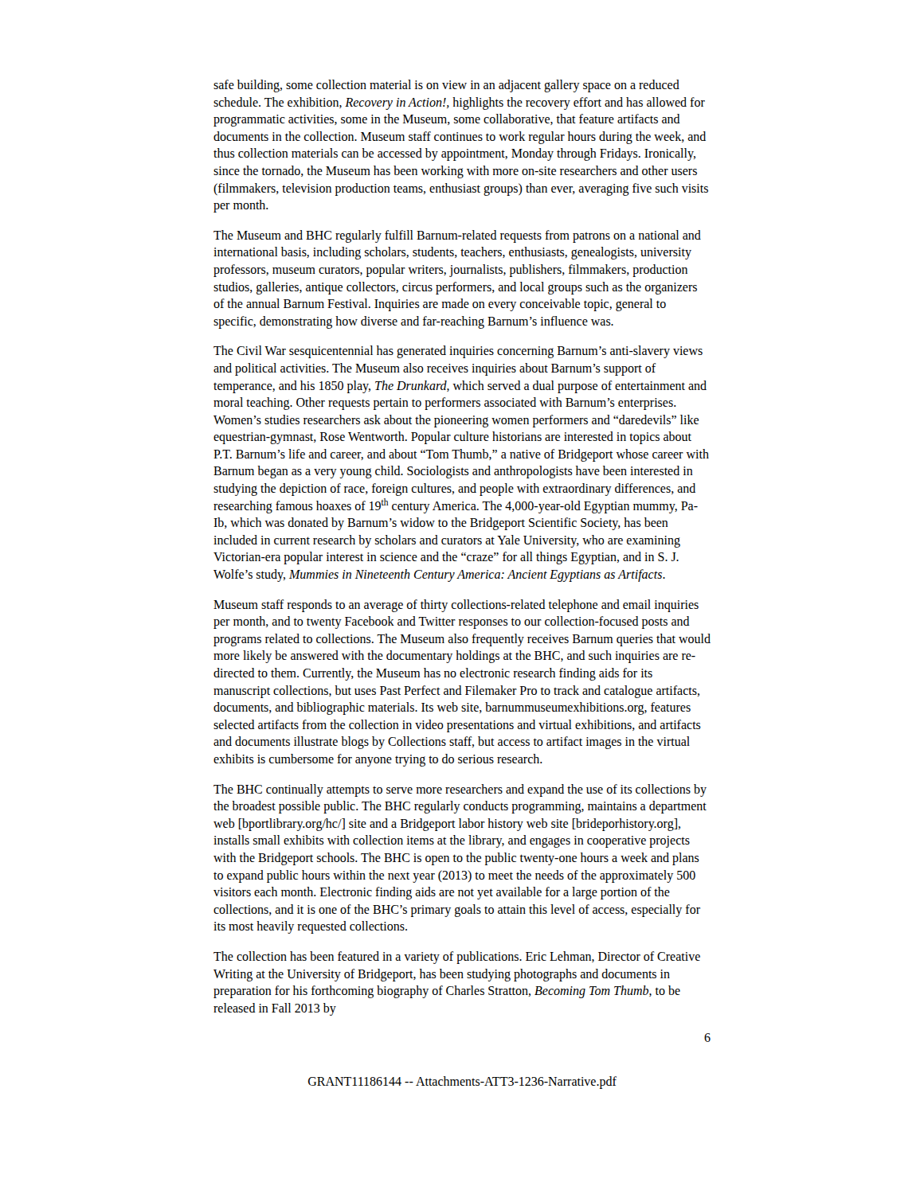safe building, some collection material is on view in an adjacent gallery space on a reduced schedule. The exhibition, Recovery in Action!, highlights the recovery effort and has allowed for programmatic activities, some in the Museum, some collaborative, that feature artifacts and documents in the collection. Museum staff continues to work regular hours during the week, and thus collection materials can be accessed by appointment, Monday through Fridays. Ironically, since the tornado, the Museum has been working with more on-site researchers and other users (filmmakers, television production teams, enthusiast groups) than ever, averaging five such visits per month.
The Museum and BHC regularly fulfill Barnum-related requests from patrons on a national and international basis, including scholars, students, teachers, enthusiasts, genealogists, university professors, museum curators, popular writers, journalists, publishers, filmmakers, production studios, galleries, antique collectors, circus performers, and local groups such as the organizers of the annual Barnum Festival. Inquiries are made on every conceivable topic, general to specific, demonstrating how diverse and far-reaching Barnum’s influence was.
The Civil War sesquicentennial has generated inquiries concerning Barnum’s anti-slavery views and political activities. The Museum also receives inquiries about Barnum’s support of temperance, and his 1850 play, The Drunkard, which served a dual purpose of entertainment and moral teaching. Other requests pertain to performers associated with Barnum’s enterprises. Women’s studies researchers ask about the pioneering women performers and “daredevils” like equestrian-gymnast, Rose Wentworth. Popular culture historians are interested in topics about P.T. Barnum’s life and career, and about “Tom Thumb,” a native of Bridgeport whose career with Barnum began as a very young child. Sociologists and anthropologists have been interested in studying the depiction of race, foreign cultures, and people with extraordinary differences, and researching famous hoaxes of 19th century America. The 4,000-year-old Egyptian mummy, Pa-Ib, which was donated by Barnum’s widow to the Bridgeport Scientific Society, has been included in current research by scholars and curators at Yale University, who are examining Victorian-era popular interest in science and the “craze” for all things Egyptian, and in S. J. Wolfe’s study, Mummies in Nineteenth Century America: Ancient Egyptians as Artifacts.
Museum staff responds to an average of thirty collections-related telephone and email inquiries per month, and to twenty Facebook and Twitter responses to our collection-focused posts and programs related to collections. The Museum also frequently receives Barnum queries that would more likely be answered with the documentary holdings at the BHC, and such inquiries are re-directed to them. Currently, the Museum has no electronic research finding aids for its manuscript collections, but uses Past Perfect and Filemaker Pro to track and catalogue artifacts, documents, and bibliographic materials. Its web site, barnummuseumexhibitions.org, features selected artifacts from the collection in video presentations and virtual exhibitions, and artifacts and documents illustrate blogs by Collections staff, but access to artifact images in the virtual exhibits is cumbersome for anyone trying to do serious research.
The BHC continually attempts to serve more researchers and expand the use of its collections by the broadest possible public. The BHC regularly conducts programming, maintains a department web [bportlibrary.org/hc/] site and a Bridgeport labor history web site [brideporhistory.org], installs small exhibits with collection items at the library, and engages in cooperative projects with the Bridgeport schools. The BHC is open to the public twenty-one hours a week and plans to expand public hours within the next year (2013) to meet the needs of the approximately 500 visitors each month. Electronic finding aids are not yet available for a large portion of the collections, and it is one of the BHC’s primary goals to attain this level of access, especially for its most heavily requested collections.
The collection has been featured in a variety of publications. Eric Lehman, Director of Creative Writing at the University of Bridgeport, has been studying photographs and documents in preparation for his forthcoming biography of Charles Stratton, Becoming Tom Thumb, to be released in Fall 2013 by
6
GRANT11186144 -- Attachments-ATT3-1236-Narrative.pdf